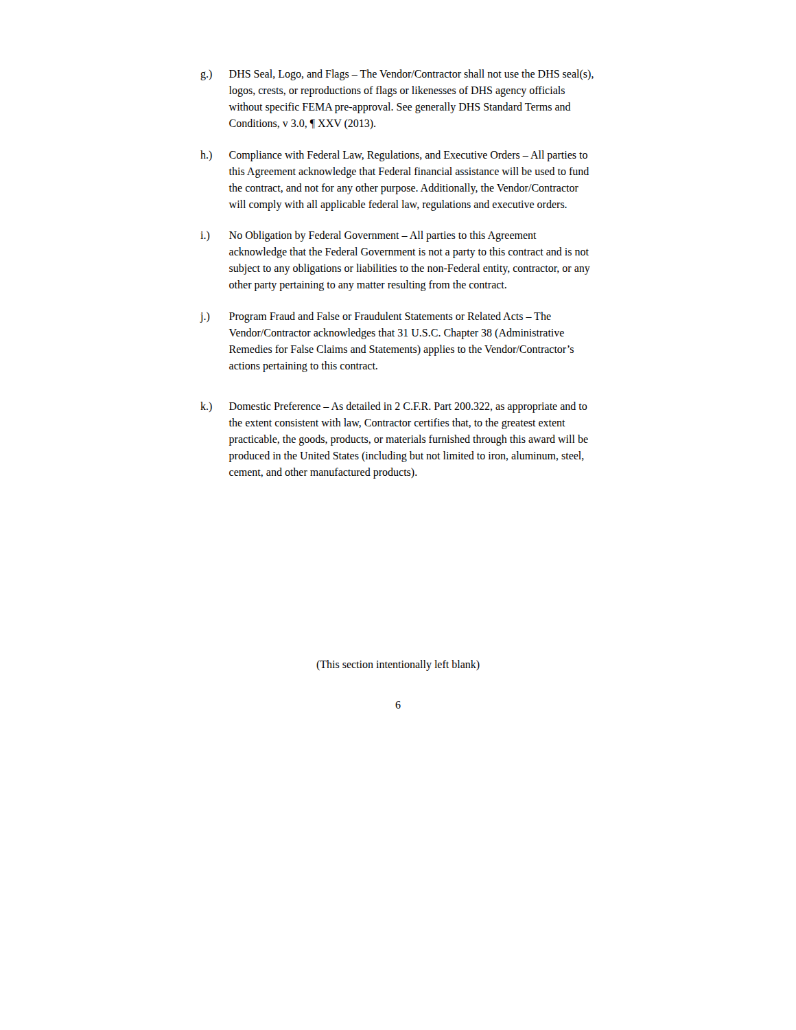g.) DHS Seal, Logo, and Flags – The Vendor/Contractor shall not use the DHS seal(s), logos, crests, or reproductions of flags or likenesses of DHS agency officials without specific FEMA pre-approval. See generally DHS Standard Terms and Conditions, v 3.0, ¶ XXV (2013).
h.) Compliance with Federal Law, Regulations, and Executive Orders – All parties to this Agreement acknowledge that Federal financial assistance will be used to fund the contract, and not for any other purpose. Additionally, the Vendor/Contractor will comply with all applicable federal law, regulations and executive orders.
i.) No Obligation by Federal Government – All parties to this Agreement acknowledge that the Federal Government is not a party to this contract and is not subject to any obligations or liabilities to the non-Federal entity, contractor, or any other party pertaining to any matter resulting from the contract.
j.) Program Fraud and False or Fraudulent Statements or Related Acts – The Vendor/Contractor acknowledges that 31 U.S.C. Chapter 38 (Administrative Remedies for False Claims and Statements) applies to the Vendor/Contractor’s actions pertaining to this contract.
k.) Domestic Preference – As detailed in 2 C.F.R. Part 200.322, as appropriate and to the extent consistent with law, Contractor certifies that, to the greatest extent practicable, the goods, products, or materials furnished through this award will be produced in the United States (including but not limited to iron, aluminum, steel, cement, and other manufactured products).
(This section intentionally left blank)
6